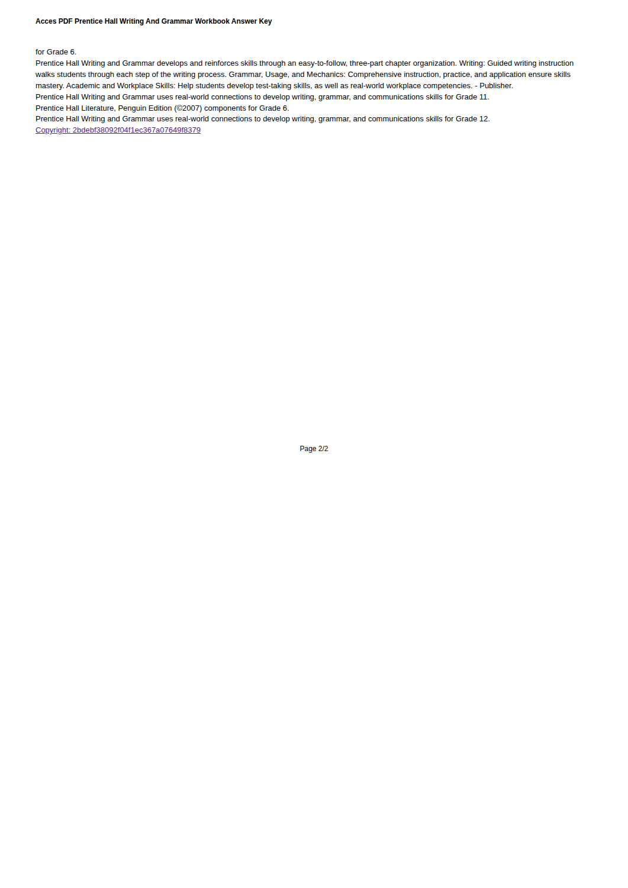Acces PDF Prentice Hall Writing And Grammar Workbook Answer Key
for Grade 6.
Prentice Hall Writing and Grammar develops and reinforces skills through an easy-to-follow, three-part chapter organization. Writing: Guided writing instruction walks students through each step of the writing process. Grammar, Usage, and Mechanics: Comprehensive instruction, practice, and application ensure skills mastery. Academic and Workplace Skills: Help students develop test-taking skills, as well as real-world workplace competencies. - Publisher.
Prentice Hall Writing and Grammar uses real-world connections to develop writing, grammar, and communications skills for Grade 11.
Prentice Hall Literature, Penguin Edition (©2007) components for Grade 6.
Prentice Hall Writing and Grammar uses real-world connections to develop writing, grammar, and communications skills for Grade 12.
Copyright: 2bdebf38092f04f1ec367a07649f8379
Page 2/2